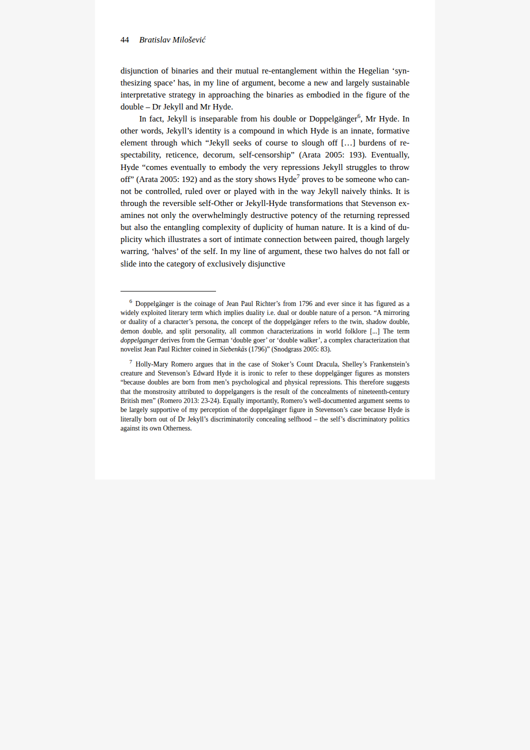44 Bratislav Milošević
disjunction of binaries and their mutual re-entanglement within the Hegelian ‘synthesizing space’ has, in my line of argument, become a new and largely sustainable interpretative strategy in approaching the binaries as embodied in the figure of the double – Dr Jekyll and Mr Hyde.
In fact, Jekyll is inseparable from his double or Doppelgänger6, Mr Hyde. In other words, Jekyll’s identity is a compound in which Hyde is an innate, formative element through which “Jekyll seeks of course to slough off […] burdens of respectability, reticence, decorum, self-censorship” (Arata 2005: 193). Eventually, Hyde “comes eventually to embody the very repressions Jekyll struggles to throw off” (Arata 2005: 192) and as the story shows Hyde7 proves to be someone who cannot be controlled, ruled over or played with in the way Jekyll naively thinks. It is through the reversible self-Other or Jekyll-Hyde transformations that Stevenson examines not only the overwhelmingly destructive potency of the returning repressed but also the entangling complexity of duplicity of human nature. It is a kind of duplicity which illustrates a sort of intimate connection between paired, though largely warring, ‘halves’ of the self. In my line of argument, these two halves do not fall or slide into the category of exclusively disjunctive
6 Doppelgänger is the coinage of Jean Paul Richter’s from 1796 and ever since it has figured as a widely exploited literary term which implies duality i.e. dual or double nature of a person. “A mirroring or duality of a character’s persona, the concept of the doppelgänger refers to the twin, shadow double, demon double, and split personality, all common characterizations in world folklore [...] The term doppelganger derives from the German ‘double goer’ or ‘double walker’, a complex characterization that novelist Jean Paul Richter coined in Siebenkäs (1796)” (Snodgrass 2005: 83).
7 Holly-Mary Romero argues that in the case of Stoker’s Count Dracula, Shelley’s Frankenstein’s creature and Stevenson’s Edward Hyde it is ironic to refer to these doppelgänger figures as monsters “because doubles are born from men’s psychological and physical repressions. This therefore suggests that the monstrosity attributed to doppelgangers is the result of the concealments of nineteenth-century British men” (Romero 2013: 23-24). Equally importantly, Romero’s well-documented argument seems to be largely supportive of my perception of the doppelgänger figure in Stevenson’s case because Hyde is literally born out of Dr Jekyll’s discriminatorily concealing selfhood – the self’s discriminatory politics against its own Otherness.